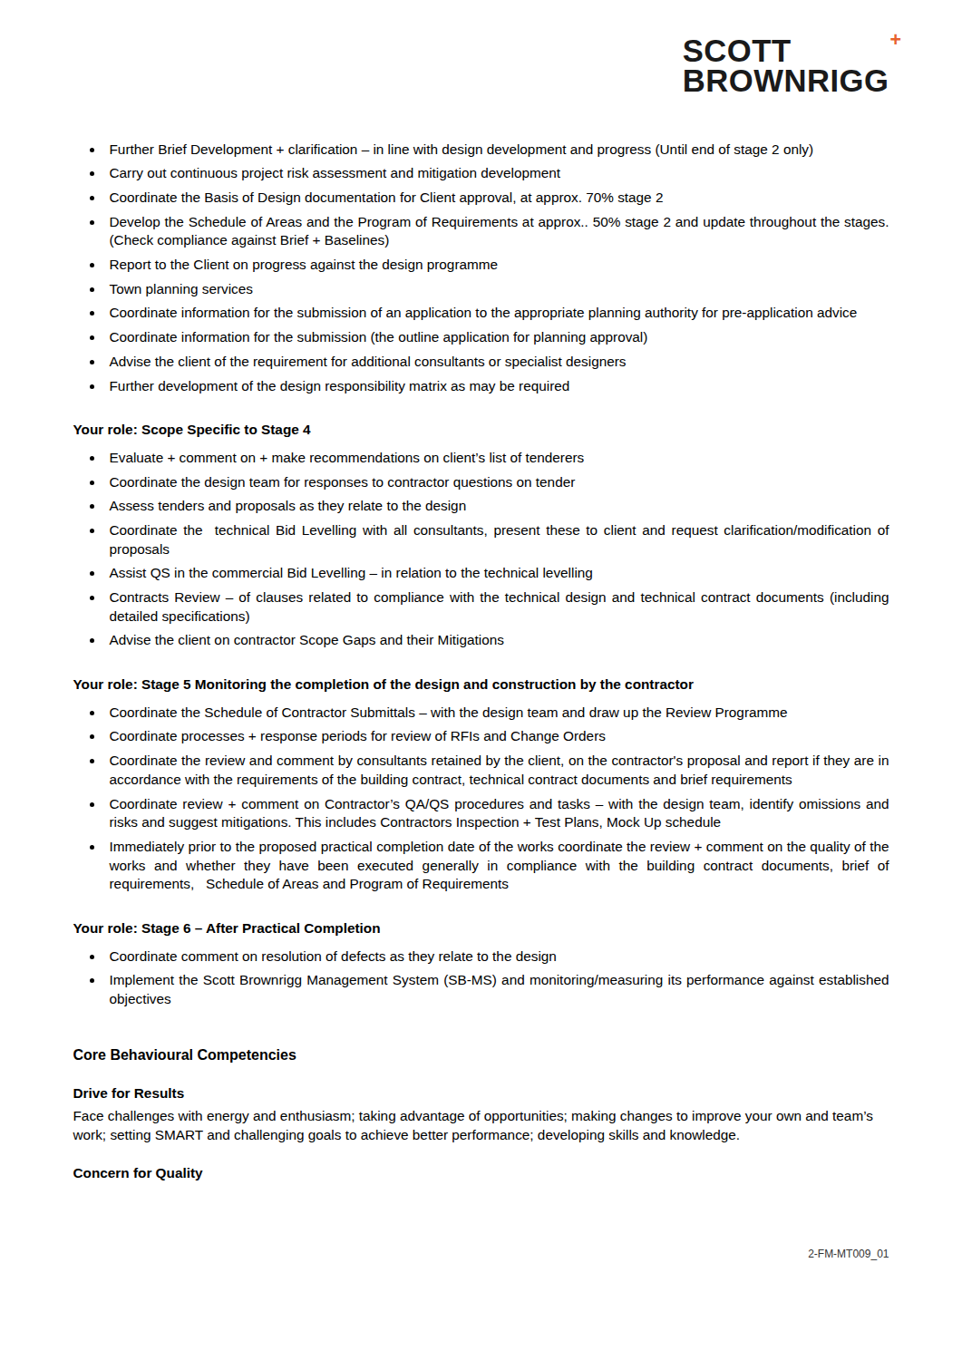SCOTT+
BROWNRIGG
Further Brief Development + clarification – in line with design development and progress (Until end of stage 2 only)
Carry out continuous project risk assessment and mitigation development
Coordinate the Basis of Design documentation for Client approval, at approx. 70% stage 2
Develop the Schedule of Areas and the Program of Requirements at approx.. 50% stage 2 and update throughout the stages. (Check compliance against Brief + Baselines)
Report to the Client on progress against the design programme
Town planning services
Coordinate information for the submission of an application to the appropriate planning authority for pre-application advice
Coordinate information for the submission (the outline application for planning approval)
Advise the client of the requirement for additional consultants or specialist designers
Further development of the design responsibility matrix as may be required
Your role: Scope Specific to Stage 4
Evaluate + comment on + make recommendations on client’s list of tenderers
Coordinate the design team for responses to contractor questions on tender
Assess tenders and proposals as they relate to the design
Coordinate the technical Bid Levelling with all consultants, present these to client and request clarification/modification of proposals
Assist QS in the commercial Bid Levelling – in relation to the technical levelling
Contracts Review – of clauses related to compliance with the technical design and technical contract documents (including detailed specifications)
Advise the client on contractor Scope Gaps and their Mitigations
Your role: Stage 5 Monitoring the completion of the design and construction by the contractor
Coordinate the Schedule of Contractor Submittals – with the design team and draw up the Review Programme
Coordinate processes + response periods for review of RFIs and Change Orders
Coordinate the review and comment by consultants retained by the client, on the contractor's proposal and report if they are in accordance with the requirements of the building contract, technical contract documents and brief requirements
Coordinate review + comment on Contractor’s QA/QS procedures and tasks – with the design team, identify omissions and risks and suggest mitigations. This includes Contractors Inspection + Test Plans, Mock Up schedule
Immediately prior to the proposed practical completion date of the works coordinate the review + comment on the quality of the works and whether they have been executed generally in compliance with the building contract documents, brief of requirements, Schedule of Areas and Program of Requirements
Your role: Stage 6 – After Practical Completion
Coordinate comment on resolution of defects as they relate to the design
Implement the Scott Brownrigg Management System (SB-MS) and monitoring/measuring its performance against established objectives
Core Behavioural Competencies
Drive for Results
Face challenges with energy and enthusiasm; taking advantage of opportunities; making changes to improve your own and team’s work; setting SMART and challenging goals to achieve better performance; developing skills and knowledge.
Concern for Quality
2-FM-MT009_01